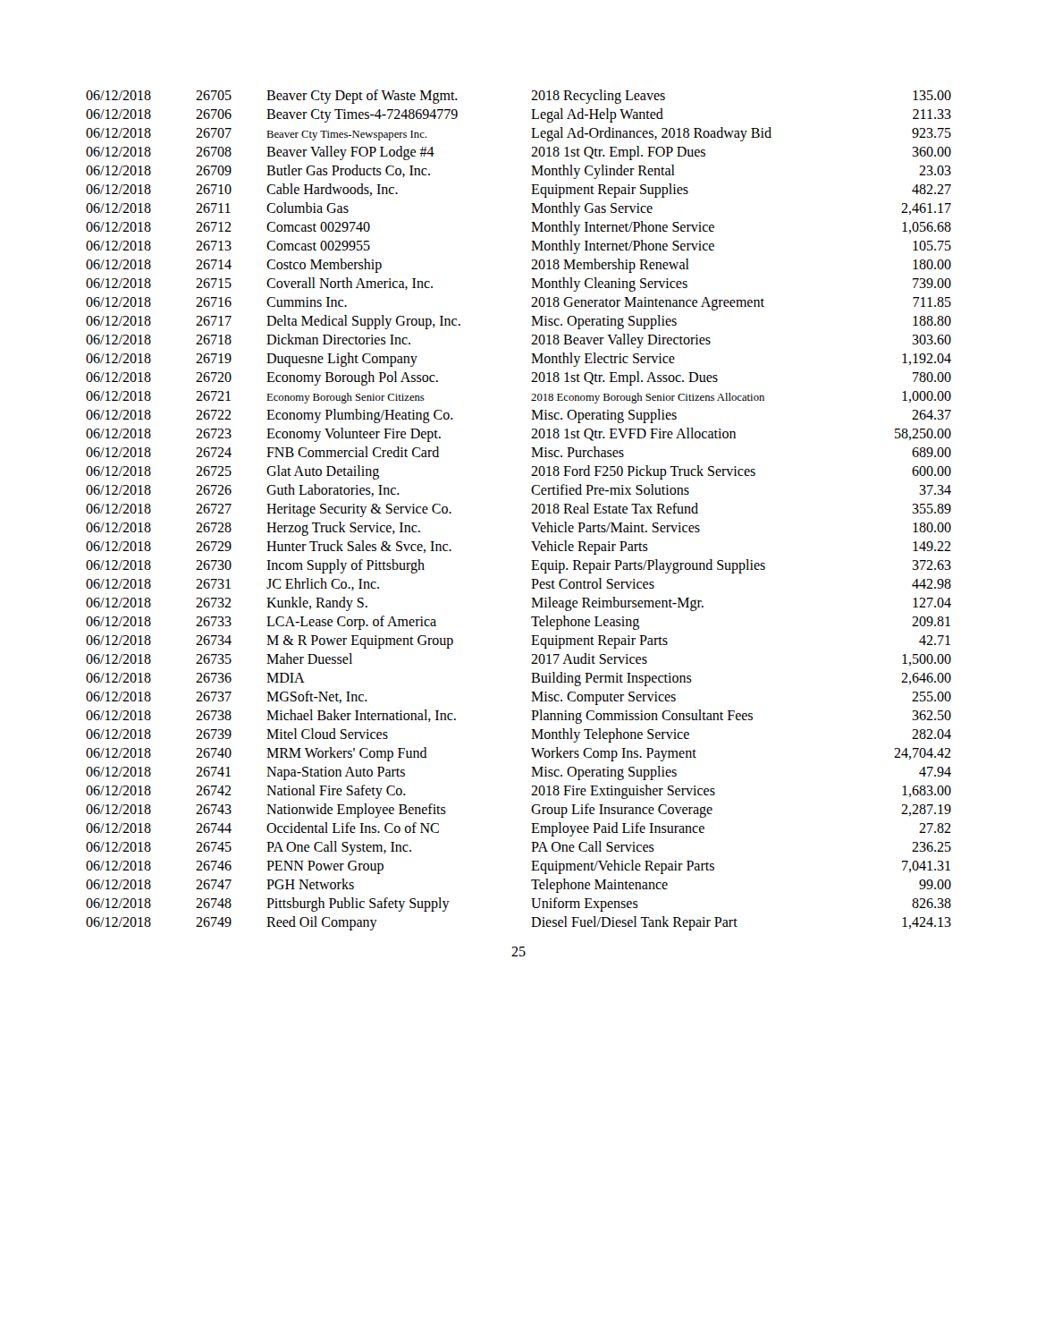| 06/12/2018 | 26705 | Beaver Cty Dept of Waste Mgmt. | 2018 Recycling Leaves | 135.00 |
| 06/12/2018 | 26706 | Beaver Cty Times-4-7248694779 | Legal Ad-Help Wanted | 211.33 |
| 06/12/2018 | 26707 | Beaver Cty Times-Newspapers Inc. | Legal Ad-Ordinances, 2018 Roadway Bid | 923.75 |
| 06/12/2018 | 26708 | Beaver Valley FOP Lodge #4 | 2018 1st Qtr. Empl. FOP Dues | 360.00 |
| 06/12/2018 | 26709 | Butler Gas Products Co, Inc. | Monthly Cylinder Rental | 23.03 |
| 06/12/2018 | 26710 | Cable Hardwoods, Inc. | Equipment Repair Supplies | 482.27 |
| 06/12/2018 | 26711 | Columbia Gas | Monthly Gas Service | 2,461.17 |
| 06/12/2018 | 26712 | Comcast 0029740 | Monthly Internet/Phone Service | 1,056.68 |
| 06/12/2018 | 26713 | Comcast 0029955 | Monthly Internet/Phone Service | 105.75 |
| 06/12/2018 | 26714 | Costco Membership | 2018 Membership Renewal | 180.00 |
| 06/12/2018 | 26715 | Coverall North America, Inc. | Monthly Cleaning Services | 739.00 |
| 06/12/2018 | 26716 | Cummins Inc. | 2018 Generator Maintenance Agreement | 711.85 |
| 06/12/2018 | 26717 | Delta Medical Supply Group, Inc. | Misc. Operating Supplies | 188.80 |
| 06/12/2018 | 26718 | Dickman Directories Inc. | 2018 Beaver Valley Directories | 303.60 |
| 06/12/2018 | 26719 | Duquesne Light Company | Monthly Electric Service | 1,192.04 |
| 06/12/2018 | 26720 | Economy Borough Pol Assoc. | 2018 1st Qtr. Empl. Assoc. Dues | 780.00 |
| 06/12/2018 | 26721 | Economy Borough Senior Citizens | 2018 Economy Borough Senior Citizens Allocation | 1,000.00 |
| 06/12/2018 | 26722 | Economy Plumbing/Heating Co. | Misc. Operating Supplies | 264.37 |
| 06/12/2018 | 26723 | Economy Volunteer Fire Dept. | 2018 1st Qtr. EVFD Fire Allocation | 58,250.00 |
| 06/12/2018 | 26724 | FNB Commercial Credit Card | Misc. Purchases | 689.00 |
| 06/12/2018 | 26725 | Glat Auto Detailing | 2018 Ford F250 Pickup Truck Services | 600.00 |
| 06/12/2018 | 26726 | Guth Laboratories, Inc. | Certified Pre-mix Solutions | 37.34 |
| 06/12/2018 | 26727 | Heritage Security & Service Co. | 2018 Real Estate Tax Refund | 355.89 |
| 06/12/2018 | 26728 | Herzog Truck Service, Inc. | Vehicle Parts/Maint. Services | 180.00 |
| 06/12/2018 | 26729 | Hunter Truck Sales & Svce, Inc. | Vehicle Repair Parts | 149.22 |
| 06/12/2018 | 26730 | Incom Supply of Pittsburgh | Equip. Repair Parts/Playground Supplies | 372.63 |
| 06/12/2018 | 26731 | JC Ehrlich Co., Inc. | Pest Control Services | 442.98 |
| 06/12/2018 | 26732 | Kunkle, Randy S. | Mileage Reimbursement-Mgr. | 127.04 |
| 06/12/2018 | 26733 | LCA-Lease Corp. of America | Telephone Leasing | 209.81 |
| 06/12/2018 | 26734 | M & R Power Equipment Group | Equipment Repair Parts | 42.71 |
| 06/12/2018 | 26735 | Maher Duessel | 2017 Audit Services | 1,500.00 |
| 06/12/2018 | 26736 | MDIA | Building Permit Inspections | 2,646.00 |
| 06/12/2018 | 26737 | MGSoft-Net, Inc. | Misc. Computer Services | 255.00 |
| 06/12/2018 | 26738 | Michael Baker International, Inc. | Planning Commission Consultant Fees | 362.50 |
| 06/12/2018 | 26739 | Mitel Cloud Services | Monthly Telephone Service | 282.04 |
| 06/12/2018 | 26740 | MRM Workers' Comp Fund | Workers Comp Ins. Payment | 24,704.42 |
| 06/12/2018 | 26741 | Napa-Station Auto Parts | Misc. Operating Supplies | 47.94 |
| 06/12/2018 | 26742 | National Fire Safety Co. | 2018 Fire Extinguisher Services | 1,683.00 |
| 06/12/2018 | 26743 | Nationwide Employee Benefits | Group Life Insurance Coverage | 2,287.19 |
| 06/12/2018 | 26744 | Occidental Life Ins. Co of NC | Employee Paid Life Insurance | 27.82 |
| 06/12/2018 | 26745 | PA One Call System, Inc. | PA One Call Services | 236.25 |
| 06/12/2018 | 26746 | PENN Power Group | Equipment/Vehicle Repair Parts | 7,041.31 |
| 06/12/2018 | 26747 | PGH Networks | Telephone Maintenance | 99.00 |
| 06/12/2018 | 26748 | Pittsburgh Public Safety Supply | Uniform Expenses | 826.38 |
| 06/12/2018 | 26749 | Reed Oil Company | Diesel Fuel/Diesel Tank Repair Part | 1,424.13 |
25